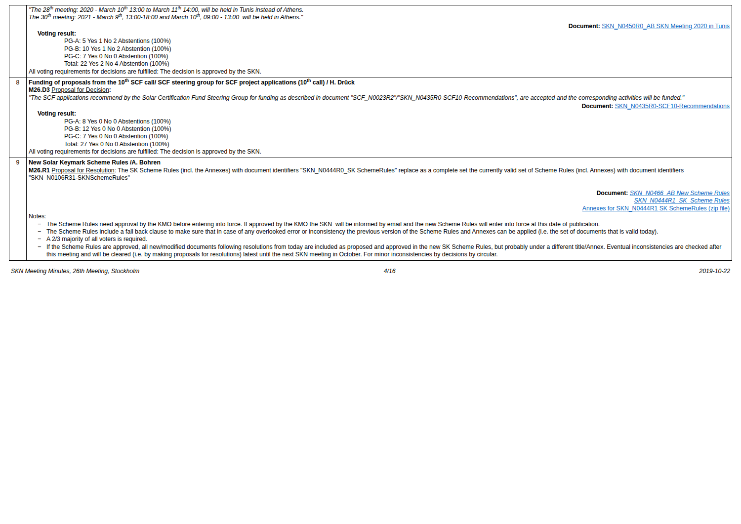| | "The 28 th meeting: 2020 - March 10 th 13:00 to March 11 th 14:00, will be held in Tunis instead of Athens. The 30 th meeting: 2021 - March 9 th , 13:00-18:00 and March 10 th , 09:00 - 13:00 will be held in Athens." Document: SKN_N0450R0_AB SKN Meeting 2020 in Tunis Voting result: PG-A: 5 Yes 1 No 2 Abstentions (100%) PG-B: 10 Yes 1 No 2 Abstention (100%) PG-C: 7 Yes 0 No 0 Abstention (100%) Total: 22 Yes 2 No 4 Abstention (100%) All voting requirements for decisions are fulfilled: The decision is approved by the SKN. |
| 8 | Funding of proposals from the 10 th SCF call/ SCF steering group for SCF project applications (10 th call) / H. Drück M26.D3 Proposal for Decision : "The SCF applications recommend by the Solar Certification Fund Steering Group for funding as described in document "SCF_N0023R2"/"SKN_N0435R0-SCF10-Recommendations", are accepted and the corresponding activities will be funded." Document: SKN_N0435R0-SCF10-Recommendations Voting result: PG-A: 8 Yes 0 No 0 Abstentions (100%) PG-B: 12 Yes 0 No 0 Abstention (100%) PG-C: 7 Yes 0 No 0 Abstention (100%) Total: 27 Yes 0 No 0 Abstention (100%) All voting requirements for decisions are fulfilled: The decision is approved by the SKN. |
| 9 | New Solar Keymark Scheme Rules /A. Bohren M26.R1 Proposal for Resolution : The SK Scheme Rules (incl. the Annexes) with document identifiers "SKN_N0444R0_SK SchemeRules" replace as a complete set the currently valid set of Scheme Rules (incl. Annexes) with document identifiers "SKN_N0106R31-SKNSchemeRules" Document: SKN_N0466_AB New Scheme Rules SKN_N0444R1_SK_Scheme Rules Annexes for SKN_N0444R1 SK SchemeRules (zip file) Notes: The Scheme Rules need approval by the KMO before entering into force. If approved by the KMO the SKN will be informed by email and the new Scheme Rules will enter into force at this date of publication. The Scheme Rules include a fall back clause to make sure that in case of any overlooked error or inconsistency the previous version of the Scheme Rules and Annexes can be applied (i.e. the set of documents that is valid today). A 2/3 majority of all voters is required. If the Scheme Rules are approved, all new/modified documents following resolutions from today are included as proposed and approved in the new SK Scheme Rules, but probably under a different title/Annex. Eventual inconsistencies are checked after this meeting and will be cleared (i.e. by making proposals for resolutions) latest until the next SKN meeting in October. For minor inconsistencies by decisions by circular. |
SKN Meeting Minutes, 26th Meeting, Stockholm
4/16
2019-10-22